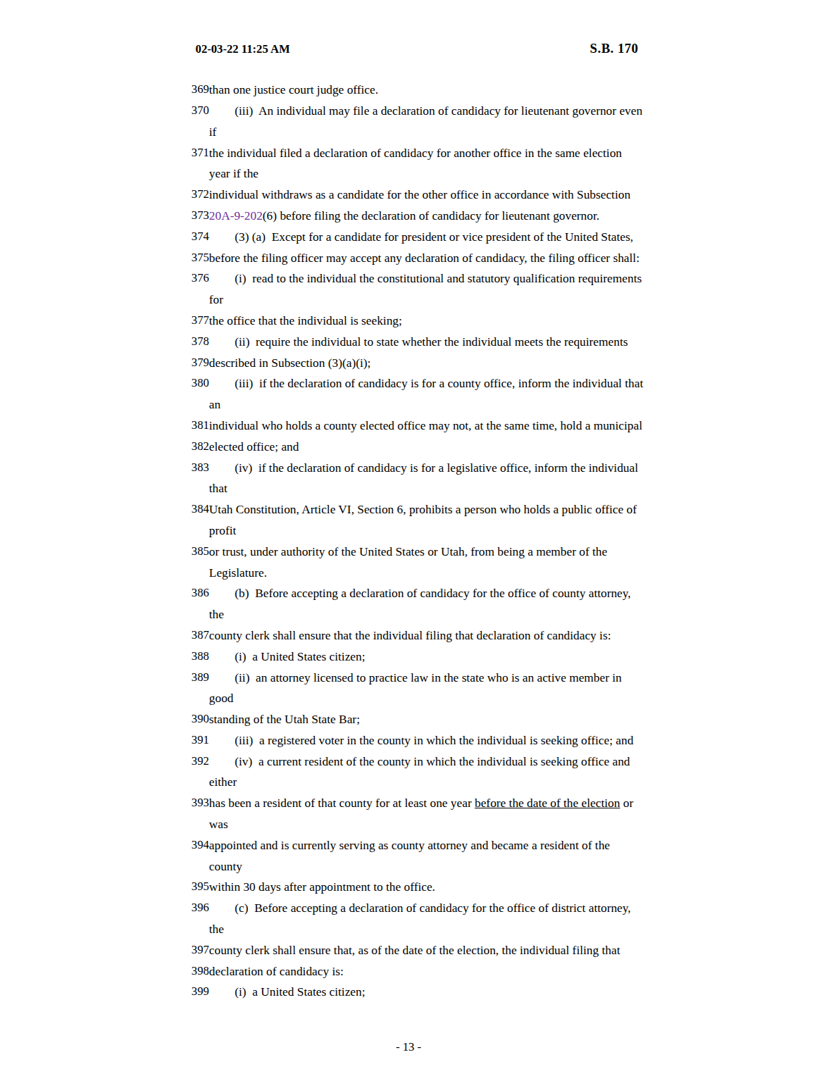02-03-22 11:25 AM S.B. 170
| 369 | than one justice court judge office. |
| 370 | (iii) An individual may file a declaration of candidacy for lieutenant governor even if |
| 371 | the individual filed a declaration of candidacy for another office in the same election year if the |
| 372 | individual withdraws as a candidate for the other office in accordance with Subsection |
| 373 | 20A-9-202 (6) before filing the declaration of candidacy for lieutenant governor. |
| 374 | (3) (a) Except for a candidate for president or vice president of the United States, |
| 375 | before the filing officer may accept any declaration of candidacy, the filing officer shall: |
| 376 | (i) read to the individual the constitutional and statutory qualification requirements for |
| 377 | the office that the individual is seeking; |
| 378 | (ii) require the individual to state whether the individual meets the requirements |
| 379 | described in Subsection (3)(a)(i); |
| 380 | (iii) if the declaration of candidacy is for a county office, inform the individual that an |
| 381 | individual who holds a county elected office may not, at the same time, hold a municipal |
| 382 | elected office; and |
| 383 | (iv) if the declaration of candidacy is for a legislative office, inform the individual that |
| 384 | Utah Constitution, Article VI, Section 6, prohibits a person who holds a public office of profit |
| 385 | or trust, under authority of the United States or Utah, from being a member of the Legislature. |
| 386 | (b) Before accepting a declaration of candidacy for the office of county attorney, the |
| 387 | county clerk shall ensure that the individual filing that declaration of candidacy is: |
| 388 | (i) a United States citizen; |
| 389 | (ii) an attorney licensed to practice law in the state who is an active member in good |
| 390 | standing of the Utah State Bar; |
| 391 | (iii) a registered voter in the county in which the individual is seeking office; and |
| 392 | (iv) a current resident of the county in which the individual is seeking office and either |
| 393 | has been a resident of that county for at least one year before the date of the election or was |
| 394 | appointed and is currently serving as county attorney and became a resident of the county |
| 395 | within 30 days after appointment to the office. |
| 396 | (c) Before accepting a declaration of candidacy for the office of district attorney, the |
| 397 | county clerk shall ensure that, as of the date of the election, the individual filing that |
| 398 | declaration of candidacy is: |
| 399 | (i) a United States citizen; |
- 13 -